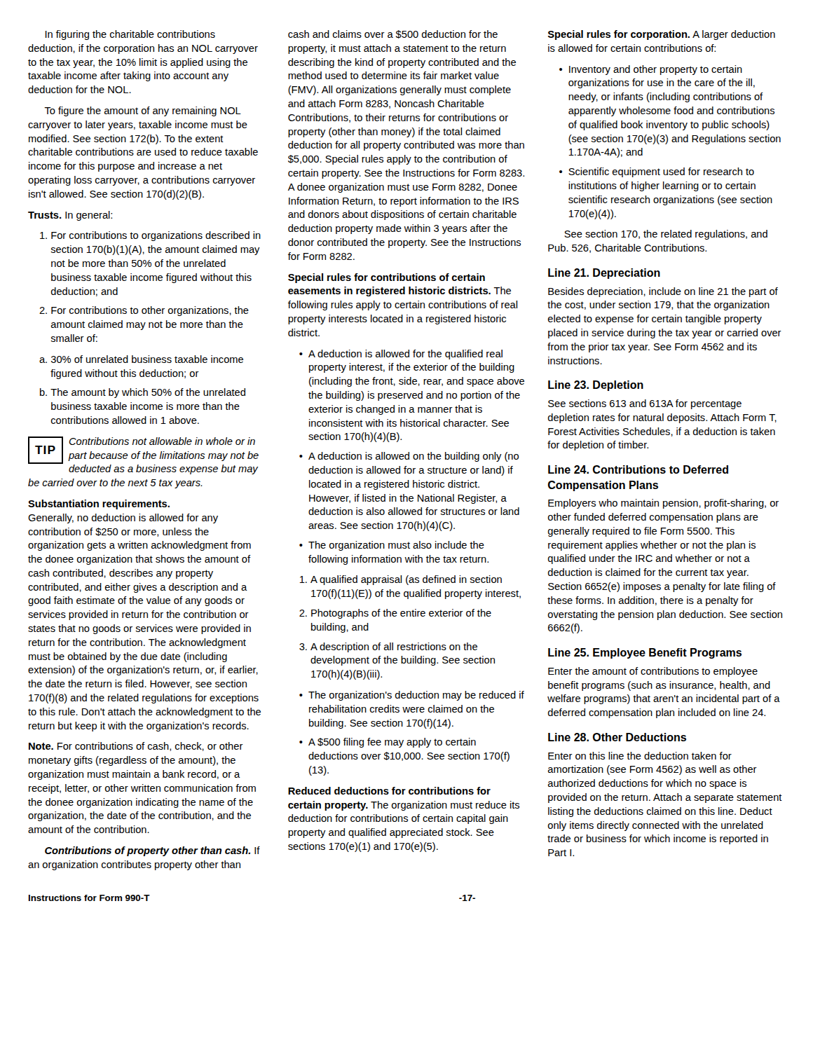In figuring the charitable contributions deduction, if the corporation has an NOL carryover to the tax year, the 10% limit is applied using the taxable income after taking into account any deduction for the NOL.
To figure the amount of any remaining NOL carryover to later years, taxable income must be modified. See section 172(b). To the extent charitable contributions are used to reduce taxable income for this purpose and increase a net operating loss carryover, a contributions carryover isn't allowed. See section 170(d)(2)(B).
Trusts. In general:
For contributions to organizations described in section 170(b)(1)(A), the amount claimed may not be more than 50% of the unrelated business taxable income figured without this deduction; and
For contributions to other organizations, the amount claimed may not be more than the smaller of:
30% of unrelated business taxable income figured without this deduction; or
The amount by which 50% of the unrelated business taxable income is more than the contributions allowed in 1 above.
TIP
Contributions not allowable in whole or in part because of the limitations may not be deducted as a business expense but may be carried over to the next 5 tax years.
Substantiation requirements.
Generally, no deduction is allowed for any contribution of $250 or more, unless the organization gets a written acknowledgment from the donee organization that shows the amount of cash contributed, describes any property contributed, and either gives a description and a good faith estimate of the value of any goods or services provided in return for the contribution or states that no goods or services were provided in return for the contribution. The acknowledgment must be obtained by the due date (including extension) of the organization's return, or, if earlier, the date the return is filed. However, see section 170(f)(8) and the related regulations for exceptions to this rule. Don't attach the acknowledgment to the return but keep it with the organization's records.
Note. For contributions of cash, check, or other monetary gifts (regardless of the amount), the organization must maintain a bank record, or a receipt, letter, or other written communication from the donee organization indicating the name of the organization, the date of the contribution, and the amount of the contribution.
Contributions of property other than cash. If an organization contributes property other than cash and claims over a $500 deduction for the property, it must attach a statement to the return describing the kind of property contributed and the method used to determine its fair market value (FMV). All organizations generally must complete and attach Form 8283, Noncash Charitable Contributions, to their returns for contributions or property (other than money) if the total claimed deduction for all property contributed was more than $5,000. Special rules apply to the contribution of certain property. See the Instructions for Form 8283. A donee organization must use Form 8282, Donee Information Return, to report information to the IRS and donors about dispositions of certain charitable deduction property made within 3 years after the donor contributed the property. See the Instructions for Form 8282.
Special rules for contributions of certain easements in registered historic districts. The following rules apply to certain contributions of real property interests located in a registered historic district.
A deduction is allowed for the qualified real property interest, if the exterior of the building (including the front, side, rear, and space above the building) is preserved and no portion of the exterior is changed in a manner that is inconsistent with its historical character. See section 170(h)(4)(B).
A deduction is allowed on the building only (no deduction is allowed for a structure or land) if located in a registered historic district. However, if listed in the National Register, a deduction is also allowed for structures or land areas. See section 170(h)(4)(C).
The organization must also include the following information with the tax return.
A qualified appraisal (as defined in section 170(f)(11)(E)) of the qualified property interest,
Photographs of the entire exterior of the building, and
A description of all restrictions on the development of the building. See section 170(h)(4)(B)(iii).
The organization's deduction may be reduced if rehabilitation credits were claimed on the building. See section 170(f)(14).
A $500 filing fee may apply to certain deductions over $10,000. See section 170(f)(13).
Reduced deductions for contributions for certain property. The organization must reduce its deduction for contributions of certain capital gain property and qualified appreciated stock. See sections 170(e)(1) and 170(e)(5).
Special rules for corporation. A larger deduction is allowed for certain contributions of:
Inventory and other property to certain organizations for use in the care of the ill, needy, or infants (including contributions of apparently wholesome food and contributions of qualified book inventory to public schools) (see section 170(e)(3) and Regulations section 1.170A-4A); and
Scientific equipment used for research to institutions of higher learning or to certain scientific research organizations (see section 170(e)(4)).
See section 170, the related regulations, and Pub. 526, Charitable Contributions.
Line 21. Depreciation
Besides depreciation, include on line 21 the part of the cost, under section 179, that the organization elected to expense for certain tangible property placed in service during the tax year or carried over from the prior tax year. See Form 4562 and its instructions.
Line 23. Depletion
See sections 613 and 613A for percentage depletion rates for natural deposits. Attach Form T, Forest Activities Schedules, if a deduction is taken for depletion of timber.
Line 24. Contributions to Deferred Compensation Plans
Employers who maintain pension, profit-sharing, or other funded deferred compensation plans are generally required to file Form 5500. This requirement applies whether or not the plan is qualified under the IRC and whether or not a deduction is claimed for the current tax year. Section 6652(e) imposes a penalty for late filing of these forms. In addition, there is a penalty for overstating the pension plan deduction. See section 6662(f).
Line 25. Employee Benefit Programs
Enter the amount of contributions to employee benefit programs (such as insurance, health, and welfare programs) that aren't an incidental part of a deferred compensation plan included on line 24.
Line 28. Other Deductions
Enter on this line the deduction taken for amortization (see Form 4562) as well as other authorized deductions for which no space is provided on the return. Attach a separate statement listing the deductions claimed on this line. Deduct only items directly connected with the unrelated trade or business for which income is reported in Part I.
Instructions for Form 990-T
-17-